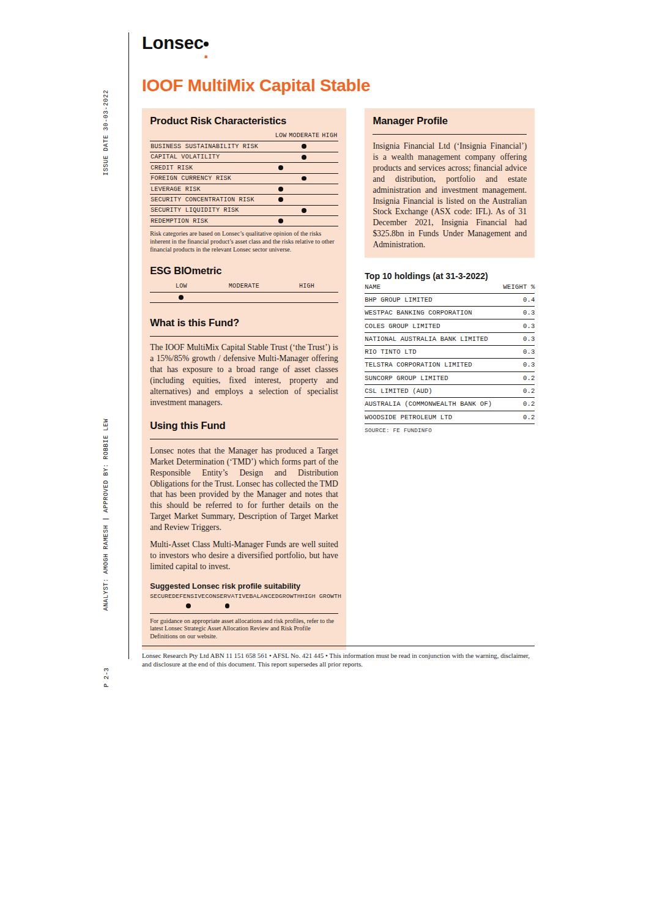ISSUE DATE 30-03-2022 ANALYST: AMOGH RAMESH | APPROVED BY: ROBBIE LEW P 2-3
Lonsec.
IOOF MultiMix Capital Stable
Product Risk Characteristics
| | LOW | MODERATE | HIGH |
| --- | --- | --- | --- |
| BUSINESS SUSTAINABILITY RISK | | | |
| CAPITAL VOLATILITY | | | |
| CREDIT RISK | | | |
| FOREIGN CURRENCY RISK | | | |
| LEVERAGE RISK | | | |
| SECURITY CONCENTRATION RISK | | | |
| SECURITY LIQUIDITY RISK | | | |
| REDEMPTION RISK | | | |
Risk categories are based on Lonsec’s qualitative opinion of the risks inherent in the financial product’s asset class and the risks relative to other financial products in the relevant Lonsec sector universe.
ESG BIOmetric
| LOW | MODERATE | HIGH |
| --- | --- | --- |
What is this Fund?
The IOOF MultiMix Capital Stable Trust (‘the Trust’) is a 15%/85% growth / defensive Multi-Manager offering that has exposure to a broad range of asset classes (including equities, fixed interest, property and alternatives) and employs a selection of specialist investment managers.
Using this Fund
Lonsec notes that the Manager has produced a Target Market Determination (‘TMD’) which forms part of the Responsible Entity’s Design and Distribution Obligations for the Trust. Lonsec has collected the TMD that has been provided by the Manager and notes that this should be referred to for further details on the Target Market Summary, Description of Target Market and Review Triggers.
Multi-Asset Class Multi-Manager Funds are well suited to investors who desire a diversified portfolio, but have limited capital to invest.
Suggested Lonsec risk profile suitability
| SECURE | DEFENSIVE | CONSERVATIVE | BALANCED | GROWTH | HIGH GROWTH |
For guidance on appropriate asset allocations and risk profiles, refer to the latest Lonsec Strategic Asset Allocation Review and Risk Profile Definitions on our website.
Manager Profile
Insignia Financial Ltd (‘Insignia Financial’) is a wealth management company offering products and services across; financial advice and distribution, portfolio and estate administration and investment management. Insignia Financial is listed on the Australian Stock Exchange (ASX code: IFL). As of 31 December 2021, Insignia Financial had $325.8bn in Funds Under Management and Administration.
Top 10 holdings (at 31-3-2022)
| NAME | WEIGHT % |
| --- | --- |
| BHP GROUP LIMITED | 0.4 |
| WESTPAC BANKING CORPORATION | 0.3 |
| COLES GROUP LIMITED | 0.3 |
| NATIONAL AUSTRALIA BANK LIMITED | 0.3 |
| RIO TINTO LTD | 0.3 |
| TELSTRA CORPORATION LIMITED | 0.3 |
| SUNCORP GROUP LIMITED | 0.2 |
| CSL LIMITED (AUD) | 0.2 |
| AUSTRALIA (COMMONWEALTH BANK OF) | 0.2 |
| WOODSIDE PETROLEUM LTD | 0.2 |
SOURCE: FE FUNDINFO
Lonsec Research Pty Ltd ABN 11 151 658 561 • AFSL No. 421 445 • This information must be read in conjunction with the warning, disclaimer, and disclosure at the end of this document. This report supersedes all prior reports.